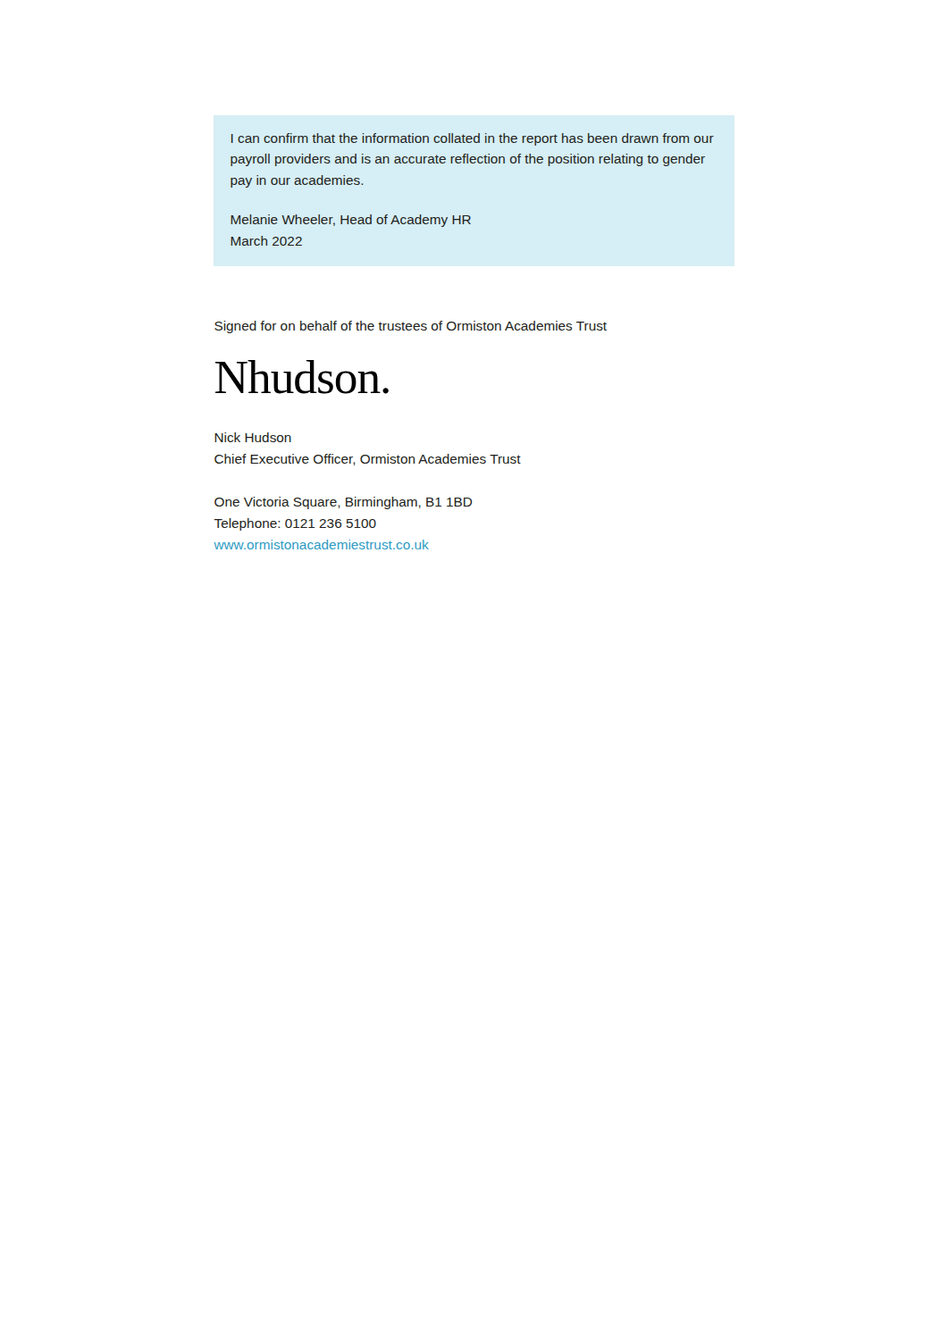I can confirm that the information collated in the report has been drawn from our payroll providers and is an accurate reflection of the position relating to gender pay in our academies.
Melanie Wheeler, Head of Academy HR
March 2022
Signed for on behalf of the trustees of Ormiston Academies Trust
Nhudson.
Nick Hudson
Chief Executive Officer, Ormiston Academies Trust
One Victoria Square, Birmingham, B1 1BD
Telephone: 0121 236 5100
www.ormistonacademiestrust.co.uk